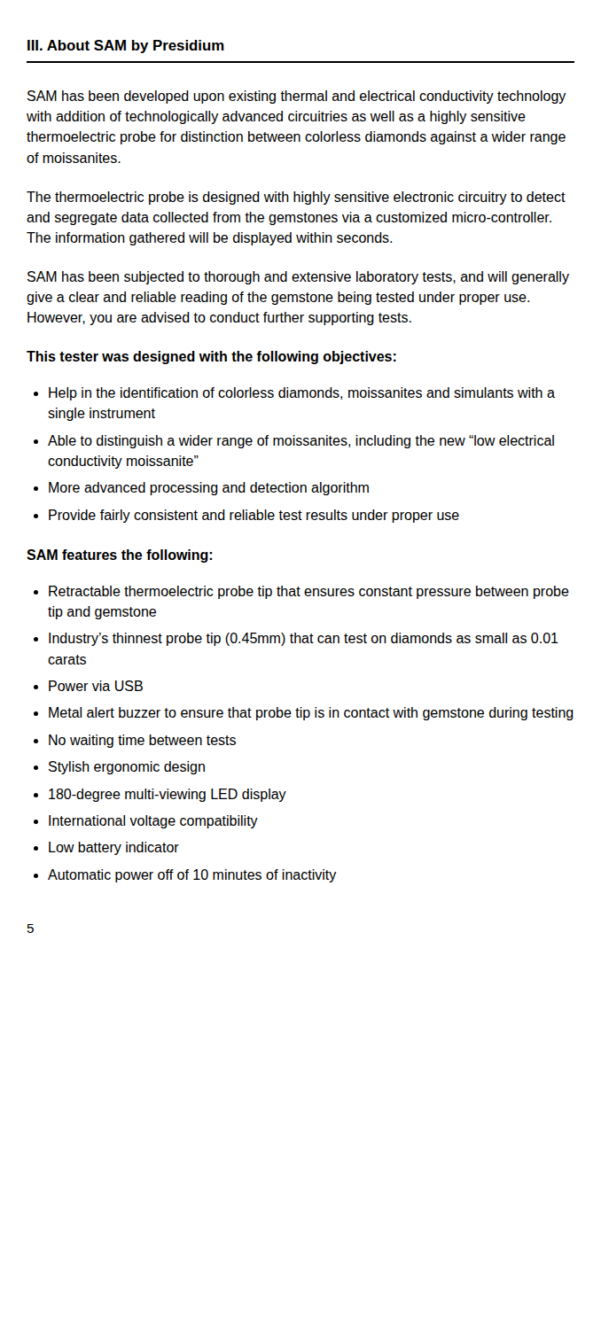III. About SAM by Presidium
SAM has been developed upon existing thermal and electrical conductivity technology with addition of technologically advanced circuitries as well as a highly sensitive thermoelectric probe for distinction between colorless diamonds against a wider range of moissanites.
The thermoelectric probe is designed with highly sensitive electronic circuitry to detect and segregate data collected from the gemstones via a customized micro-controller. The information gathered will be displayed within seconds.
SAM has been subjected to thorough and extensive laboratory tests, and will generally give a clear and reliable reading of the gemstone being tested under proper use. However, you are advised to conduct further supporting tests.
This tester was designed with the following objectives:
Help in the identification of colorless diamonds, moissanites and simulants with a single instrument
Able to distinguish a wider range of moissanites, including the new “low electrical conductivity moissanite”
More advanced processing and detection algorithm
Provide fairly consistent and reliable test results under proper use
SAM features the following:
Retractable thermoelectric probe tip that ensures constant pressure between probe tip and gemstone
Industry’s thinnest probe tip (0.45mm) that can test on diamonds as small as 0.01 carats
Power via USB
Metal alert buzzer to ensure that probe tip is in contact with gemstone during testing
No waiting time between tests
Stylish ergonomic design
180-degree multi-viewing LED display
International voltage compatibility
Low battery indicator
Automatic power off of 10 minutes of inactivity
5